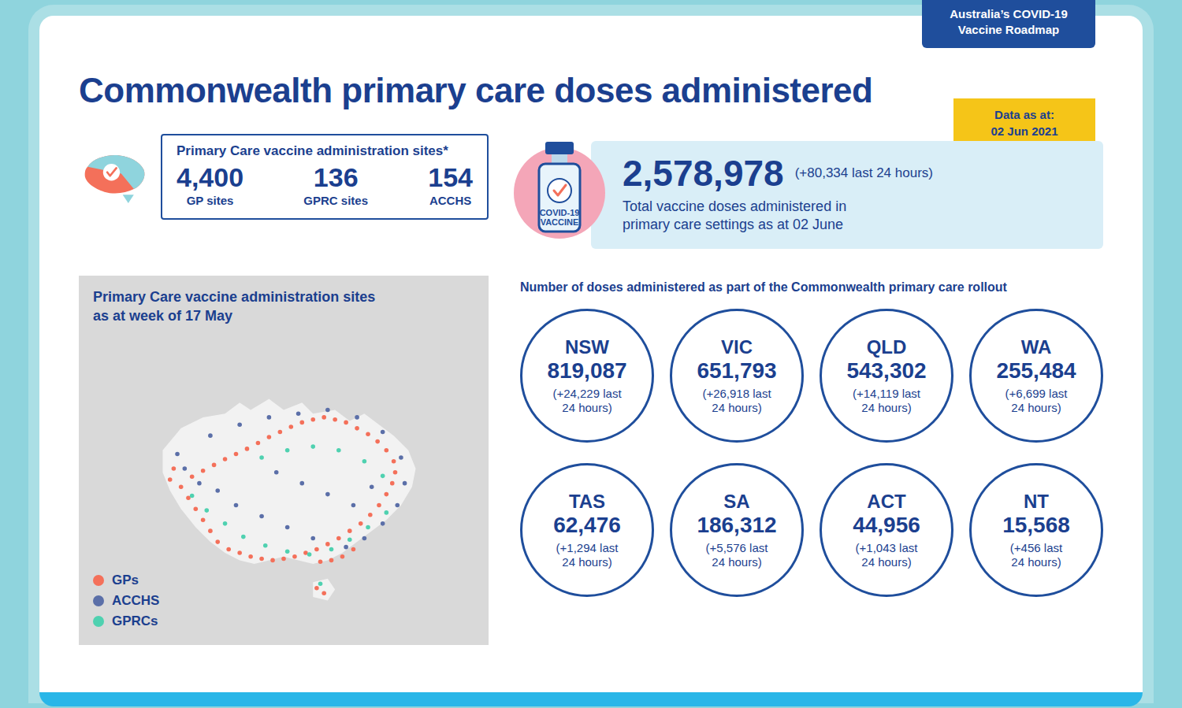Australia’s COVID-19
Vaccine Roadmap
Data as at:
02 Jun 2021
Commonwealth primary care doses administered
Primary Care vaccine administration sites*
4,400
GP sites
136
GPRC sites
154
ACCHS
COVID-19 VACCINE
2,578,978(+80,334 last 24 hours)
Total vaccine doses administered in
primary care settings as at 02 June
Primary Care vaccine administration sites
as at week of 17 May
GPs
ACCHS
GPRCs
Number of doses administered as part of the Commonwealth primary care rollout
NSW
819,087
(+24,229 last
24 hours)
VIC
651,793
(+26,918 last
24 hours)
QLD
543,302
(+14,119 last
24 hours)
WA
255,484
(+6,699 last
24 hours)
TAS
62,476
(+1,294 last
24 hours)
SA
186,312
(+5,576 last
24 hours)
ACT
44,956
(+1,043 last
24 hours)
NT
15,568
(+456 last
24 hours)